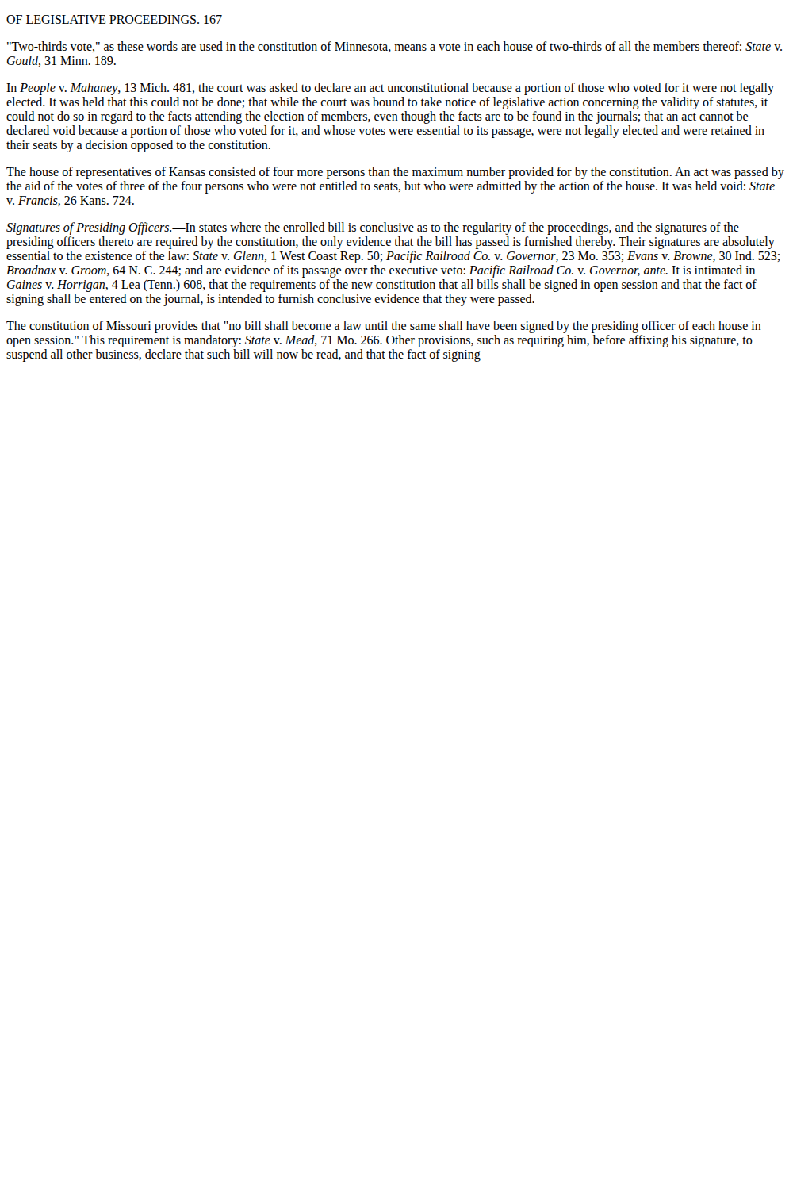OF LEGISLATIVE PROCEEDINGS. 167
"Two-thirds vote," as these words are used in the constitution of Minnesota, means a vote in each house of two-thirds of all the members thereof: State v. Gould, 31 Minn. 189.
In People v. Mahaney, 13 Mich. 481, the court was asked to declare an act unconstitutional because a portion of those who voted for it were not legally elected. It was held that this could not be done; that while the court was bound to take notice of legislative action concerning the validity of statutes, it could not do so in regard to the facts attending the election of members, even though the facts are to be found in the journals; that an act cannot be declared void because a portion of those who voted for it, and whose votes were essential to its passage, were not legally elected and were retained in their seats by a decision opposed to the constitution.
The house of representatives of Kansas consisted of four more persons than the maximum number provided for by the constitution. An act was passed by the aid of the votes of three of the four persons who were not entitled to seats, but who were admitted by the action of the house. It was held void: State v. Francis, 26 Kans. 724.
Signatures of Presiding Officers.—In states where the enrolled bill is conclusive as to the regularity of the proceedings, and the signatures of the presiding officers thereto are required by the constitution, the only evidence that the bill has passed is furnished thereby. Their signatures are absolutely essential to the existence of the law: State v. Glenn, 1 West Coast Rep. 50; Pacific Railroad Co. v. Governor, 23 Mo. 353; Evans v. Browne, 30 Ind. 523; Broadnax v. Groom, 64 N. C. 244; and are evidence of its passage over the executive veto: Pacific Railroad Co. v. Governor, ante. It is intimated in Gaines v. Horrigan, 4 Lea (Tenn.) 608, that the requirements of the new constitution that all bills shall be signed in open session and that the fact of signing shall be entered on the journal, is intended to furnish conclusive evidence that they were passed.
The constitution of Missouri provides that "no bill shall become a law until the same shall have been signed by the presiding officer of each house in open session." This requirement is mandatory: State v. Mead, 71 Mo. 266. Other provisions, such as requiring him, before affixing his signature, to suspend all other business, declare that such bill will now be read, and that the fact of signing